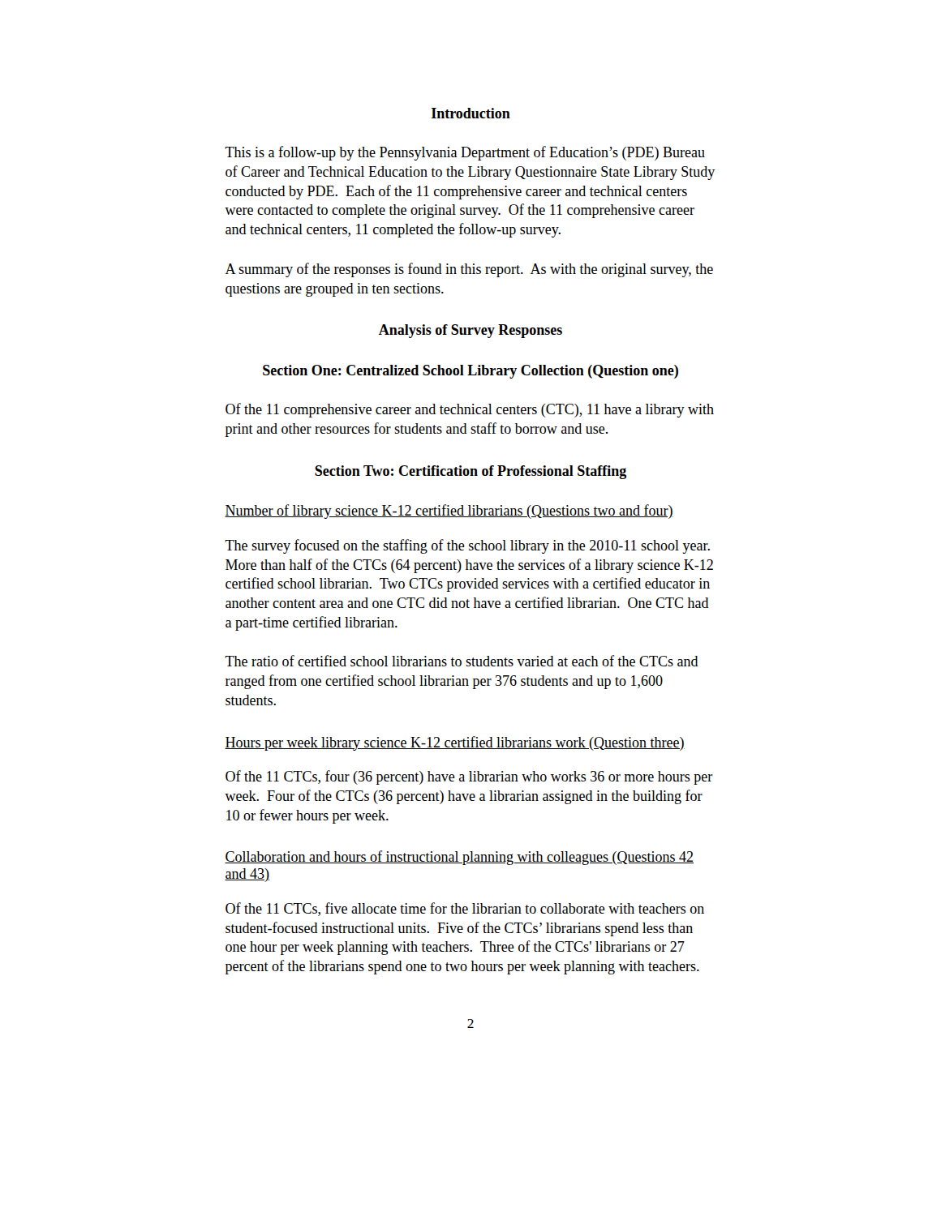Introduction
This is a follow-up by the Pennsylvania Department of Education’s (PDE) Bureau of Career and Technical Education to the Library Questionnaire State Library Study conducted by PDE. Each of the 11 comprehensive career and technical centers were contacted to complete the original survey. Of the 11 comprehensive career and technical centers, 11 completed the follow-up survey.
A summary of the responses is found in this report. As with the original survey, the questions are grouped in ten sections.
Analysis of Survey Responses
Section One: Centralized School Library Collection (Question one)
Of the 11 comprehensive career and technical centers (CTC), 11 have a library with print and other resources for students and staff to borrow and use.
Section Two: Certification of Professional Staffing
Number of library science K-12 certified librarians (Questions two and four)
The survey focused on the staffing of the school library in the 2010-11 school year. More than half of the CTCs (64 percent) have the services of a library science K-12 certified school librarian. Two CTCs provided services with a certified educator in another content area and one CTC did not have a certified librarian. One CTC had a part-time certified librarian.
The ratio of certified school librarians to students varied at each of the CTCs and ranged from one certified school librarian per 376 students and up to 1,600 students.
Hours per week library science K-12 certified librarians work (Question three)
Of the 11 CTCs, four (36 percent) have a librarian who works 36 or more hours per week. Four of the CTCs (36 percent) have a librarian assigned in the building for 10 or fewer hours per week.
Collaboration and hours of instructional planning with colleagues (Questions 42 and 43)
Of the 11 CTCs, five allocate time for the librarian to collaborate with teachers on student-focused instructional units. Five of the CTCs’ librarians spend less than one hour per week planning with teachers. Three of the CTCs' librarians or 27 percent of the librarians spend one to two hours per week planning with teachers.
2